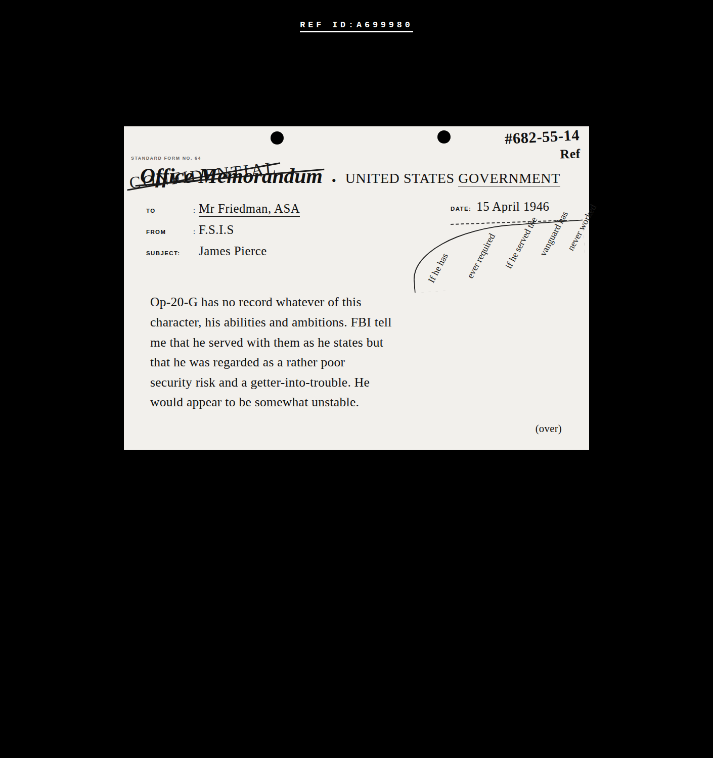REF ID:A699980
#682-55-14Ref
STANDARD FORM NO. 64
CONFIDENTIAL
Office Memorandum • UNITED STATES GOVERNMENT
TO : Mr Friedman, ASA
FROM : F.S.I.S
SUBJECT: James Pierce
DATE: 15 April 1946
If he has ever required if he served the vanguard has never worked
Op-20-G has no record whatever of this
character, his abilities and ambitions. FBI tell
me that he served with them as he states but
that he was regarded as a rather poor
security risk and a getter-into-trouble. He
would appear to be somewhat unstable.
(over)